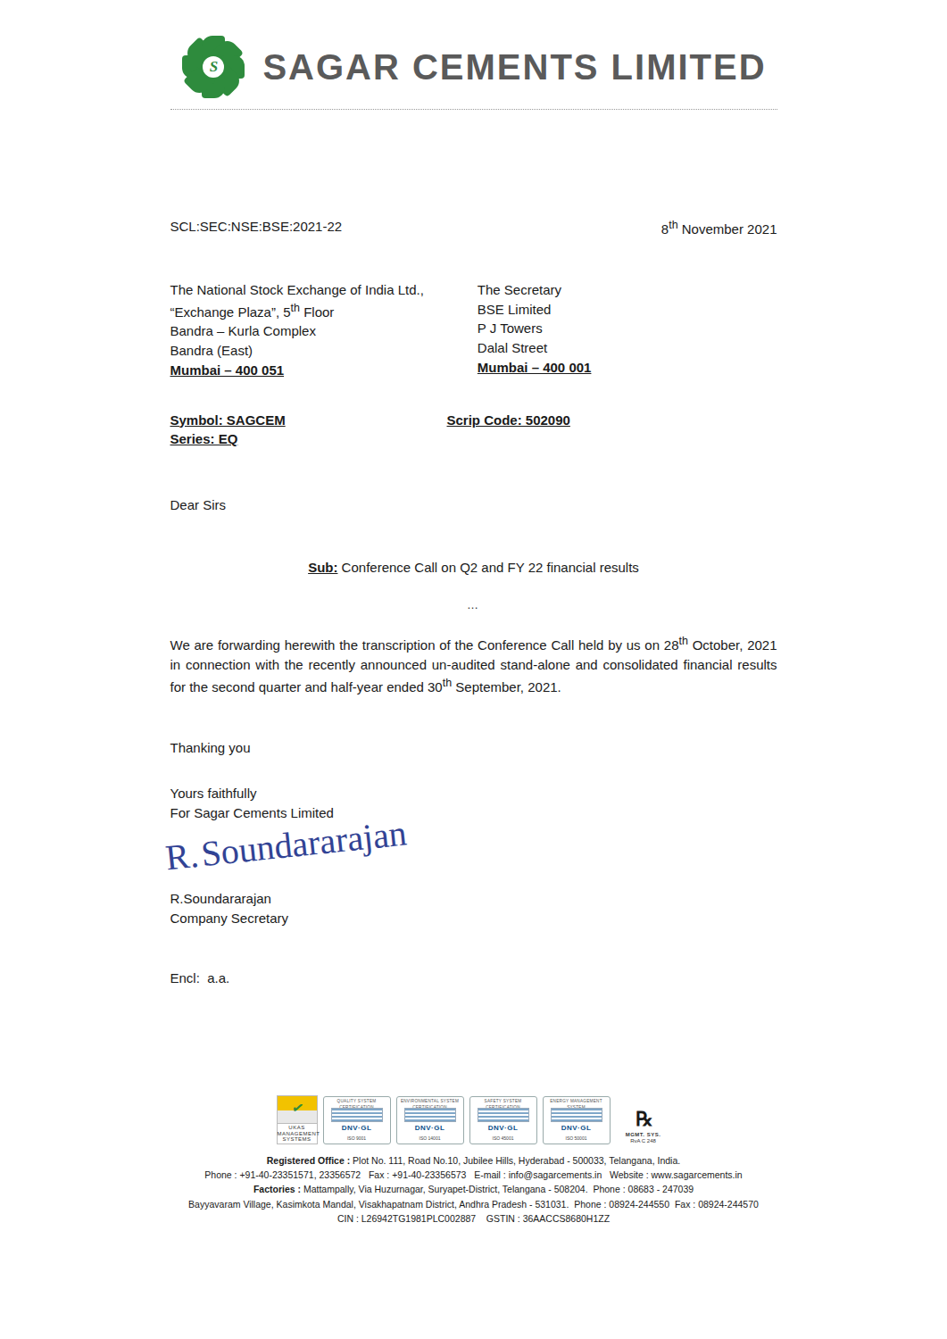S
SAGAR CEMENTS LIMITED
SCL:SEC:NSE:BSE:2021-22
8th November 2021
The National Stock Exchange of India Ltd.,
“Exchange Plaza”, 5th Floor
Bandra – Kurla Complex
Bandra (East)
Mumbai – 400 051
The Secretary
BSE Limited
P J Towers
Dalal Street
Mumbai – 400 001
Symbol: SAGCEM
Series: EQ
Scrip Code: 502090
Dear Sirs
Sub: Conference Call on Q2 and FY 22 financial results
…
We are forwarding herewith the transcription of the Conference Call held by us on 28th October, 2021 in connection with the recently announced un-audited stand-alone and consolidated financial results for the second quarter and half-year ended 30th September, 2021.
Thanking you
Yours faithfully
For Sagar Cements Limited
R. Soundararajan   
 
R.Soundararajan
Company Secretary
Encl: a.a.
✓
UKAS
MANAGEMENT
SYSTEMS
QUALITY SYSTEM CERTIFICATION
DNV·GL
ISO 9001
ENVIRONMENTAL SYSTEM CERTIFICATION
DNV·GL
ISO 14001
SAFETY SYSTEM CERTIFICATION
DNV·GL
ISO 45001
ENERGY MANAGEMENT SYSTEM
DNV·GL
ISO 50001
℞  
MGMT. SYS.
RvA C 248
Registered Office : Plot No. 111, Road No.10, Jubilee Hills, Hyderabad - 500033, Telangana, India.
Phone : +91-40-23351571, 23356572 Fax : +91-40-23356573 E-mail : info@sagarcements.in Website : www.sagarcements.in
Factories : Mattampally, Via Huzurnagar, Suryapet-District, Telangana - 508204. Phone : 08683 - 247039
Bayyavaram Village, Kasimkota Mandal, Visakhapatnam District, Andhra Pradesh - 531031. Phone : 08924-244550 Fax : 08924-244570
CIN : L26942TG1981PLC002887 GSTIN : 36AACCS8680H1ZZ